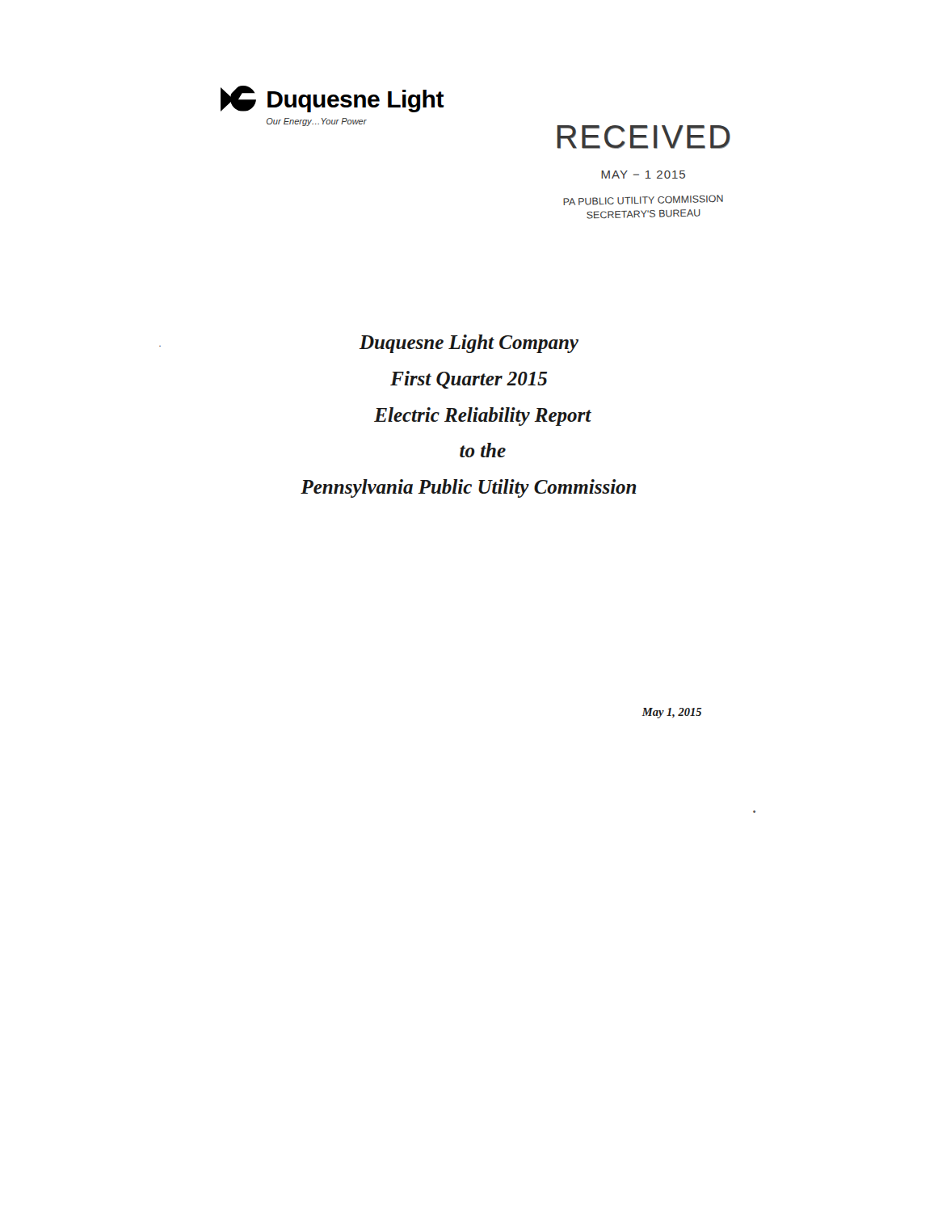Duquesne Light
Our Energy…Your Power
RECEIVED
MAY − 1 2015
PA PUBLIC UTILITY COMMISSION
SECRETARY'S BUREAU
.
Duquesne Light Company
First Quarter 2015
Electric Reliability Report
to the
Pennsylvania Public Utility Commission
May 1, 2015
•